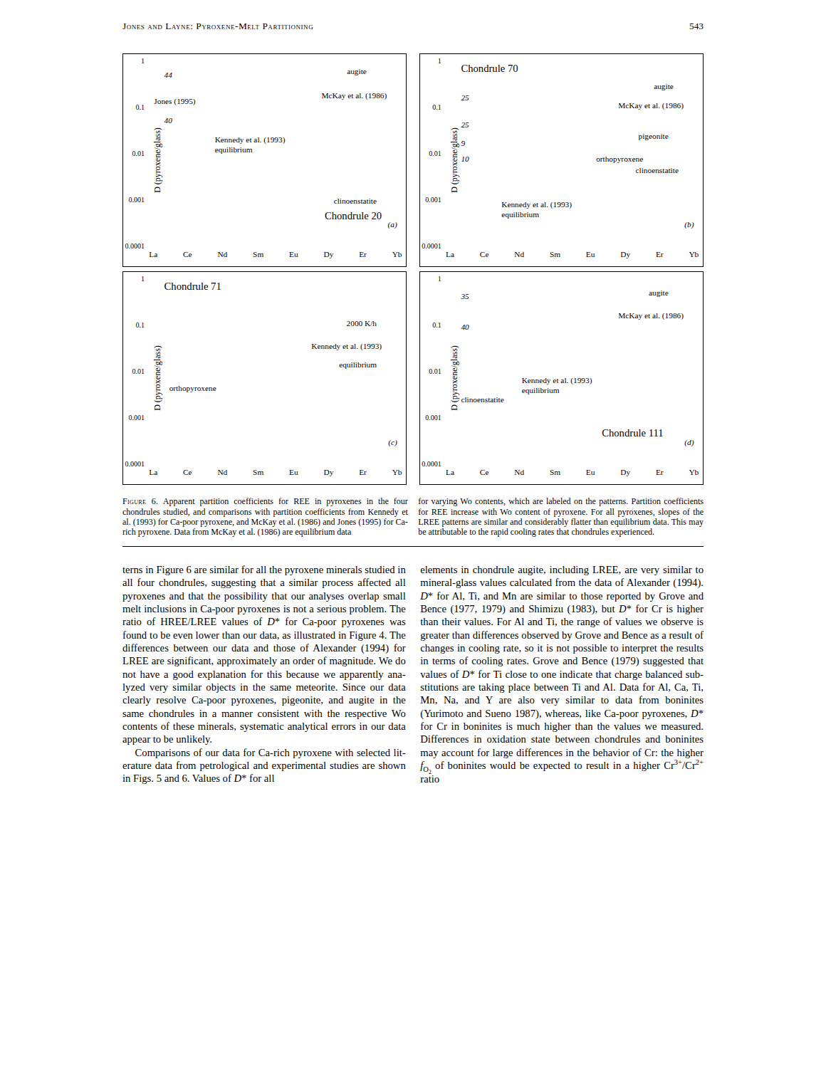Jones and Layne: Pyroxene-Melt Partitioning 543
D (pyroxene/glass)
1 0.1 0.01 0.001 0.0001
44 augite Jones (1995) McKay et al. (1986) 40 Kennedy et al. (1993)
equilibrium clinoenstatite Chondrule 20 (a)
La Ce Nd Sm Eu Dy Er Yb
D (pyroxene/glass)
1 0.1 0.01 0.001 0.0001
Chondrule 70 augite 25 McKay et al. (1986) 25 pigeonite 9 10 orthopyroxene clinoenstatite Kennedy et al. (1993)
equilibrium (b)
La Ce Nd Sm Eu Dy Er Yb
D (pyroxene/glass)
1 0.1 0.01 0.001 0.0001
Chondrule 71 2000 K/h Kennedy et al. (1993) equilibrium orthopyroxene (c)
La Ce Nd Sm Eu Dy Er Yb
D (pyroxene/glass)
1 0.1 0.01 0.001 0.0001
35 augite McKay et al. (1986) 40 Kennedy et al. (1993)
equilibrium clinoenstatite Chondrule 111 (d)
La Ce Nd Sm Eu Dy Er Yb
Figure 6. Apparent partition coefficients for REE in pyroxenes in the four chondrules studied, and comparisons with partition coefficients from Kennedy et al. (1993) for Ca-poor pyroxene, and McKay et al. (1986) and Jones (1995) for Ca-rich pyroxene. Data from McKay et al. (1986) are equilibrium data
for varying Wo contents, which are labeled on the patterns. Partition coefficients for REE increase with Wo content of pyroxene. For all pyroxenes, slopes of the LREE patterns are similar and considerably flatter than equilibrium data. This may be attributable to the rapid cooling rates that chondrules experienced.
terns in Figure 6 are similar for all the pyroxene minerals studied in all four chondrules, suggesting that a similar process affected all pyroxenes and that the possibility that our analyses overlap small melt inclusions in Ca-poor pyroxenes is not a serious problem. The ratio of HREE/LREE values of D* for Ca-poor pyroxenes was found to be even lower than our data, as illustrated in Figure 4. The differences between our data and those of Alexander (1994) for LREE are significant, approximately an order of magnitude. We do not have a good explanation for this because we apparently analyzed very similar objects in the same meteorite. Since our data clearly resolve Ca-poor pyroxenes, pigeonite, and augite in the same chondrules in a manner consistent with the respective Wo contents of these minerals, systematic analytical errors in our data appear to be unlikely.
Comparisons of our data for Ca-rich pyroxene with selected literature data from petrological and experimental studies are shown in Figs. 5 and 6. Values of D* for all
elements in chondrule augite, including LREE, are very similar to mineral-glass values calculated from the data of Alexander (1994). D* for Al, Ti, and Mn are similar to those reported by Grove and Bence (1977, 1979) and Shimizu (1983), but D* for Cr is higher than their values. For Al and Ti, the range of values we observe is greater than differences observed by Grove and Bence as a result of changes in cooling rate, so it is not possible to interpret the results in terms of cooling rates. Grove and Bence (1979) suggested that values of D* for Ti close to one indicate that charge balanced substitutions are taking place between Ti and Al. Data for Al, Ca, Ti, Mn, Na, and Y are also very similar to data from boninites (Yurimoto and Sueno 1987), whereas, like Ca-poor pyroxenes, D* for Cr in boninites is much higher than the values we measured. Differences in oxidation state between chondrules and boninites may account for large differences in the behavior of Cr: the higher fO2 of boninites would be expected to result in a higher Cr3+/Cr2+ ratio